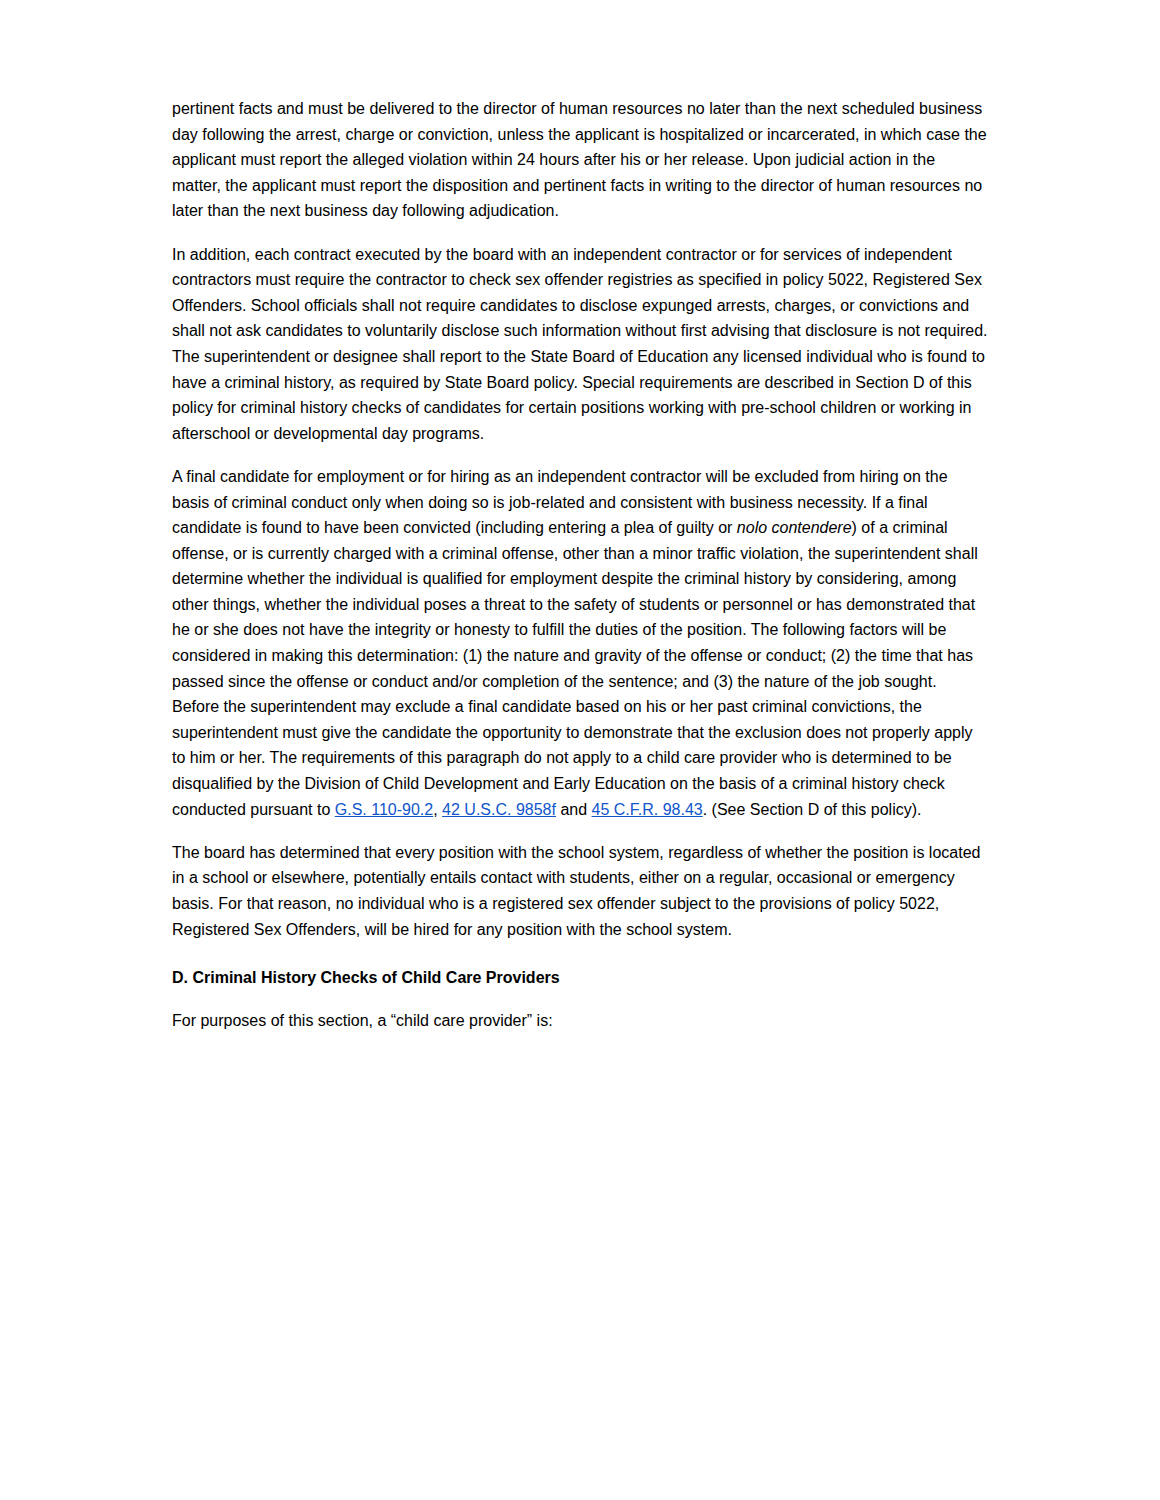pertinent facts and must be delivered to the director of human resources no later than the next scheduled business day following the arrest, charge or conviction, unless the applicant is hospitalized or incarcerated, in which case the applicant must report the alleged violation within 24 hours after his or her release. Upon judicial action in the matter, the applicant must report the disposition and pertinent facts in writing to the director of human resources no later than the next business day following adjudication.
In addition, each contract executed by the board with an independent contractor or for services of independent contractors must require the contractor to check sex offender registries as specified in policy 5022, Registered Sex Offenders. School officials shall not require candidates to disclose expunged arrests, charges, or convictions and shall not ask candidates to voluntarily disclose such information without first advising that disclosure is not required. The superintendent or designee shall report to the State Board of Education any licensed individual who is found to have a criminal history, as required by State Board policy. Special requirements are described in Section D of this policy for criminal history checks of candidates for certain positions working with pre-school children or working in afterschool or developmental day programs.
A final candidate for employment or for hiring as an independent contractor will be excluded from hiring on the basis of criminal conduct only when doing so is job-related and consistent with business necessity. If a final candidate is found to have been convicted (including entering a plea of guilty or nolo contendere) of a criminal offense, or is currently charged with a criminal offense, other than a minor traffic violation, the superintendent shall determine whether the individual is qualified for employment despite the criminal history by considering, among other things, whether the individual poses a threat to the safety of students or personnel or has demonstrated that he or she does not have the integrity or honesty to fulfill the duties of the position. The following factors will be considered in making this determination: (1) the nature and gravity of the offense or conduct; (2) the time that has passed since the offense or conduct and/or completion of the sentence; and (3) the nature of the job sought. Before the superintendent may exclude a final candidate based on his or her past criminal convictions, the superintendent must give the candidate the opportunity to demonstrate that the exclusion does not properly apply to him or her. The requirements of this paragraph do not apply to a child care provider who is determined to be disqualified by the Division of Child Development and Early Education on the basis of a criminal history check conducted pursuant to G.S. 110-90.2, 42 U.S.C. 9858f and 45 C.F.R. 98.43. (See Section D of this policy).
The board has determined that every position with the school system, regardless of whether the position is located in a school or elsewhere, potentially entails contact with students, either on a regular, occasional or emergency basis. For that reason, no individual who is a registered sex offender subject to the provisions of policy 5022, Registered Sex Offenders, will be hired for any position with the school system.
D. Criminal History Checks of Child Care Providers
For purposes of this section, a “child care provider” is: